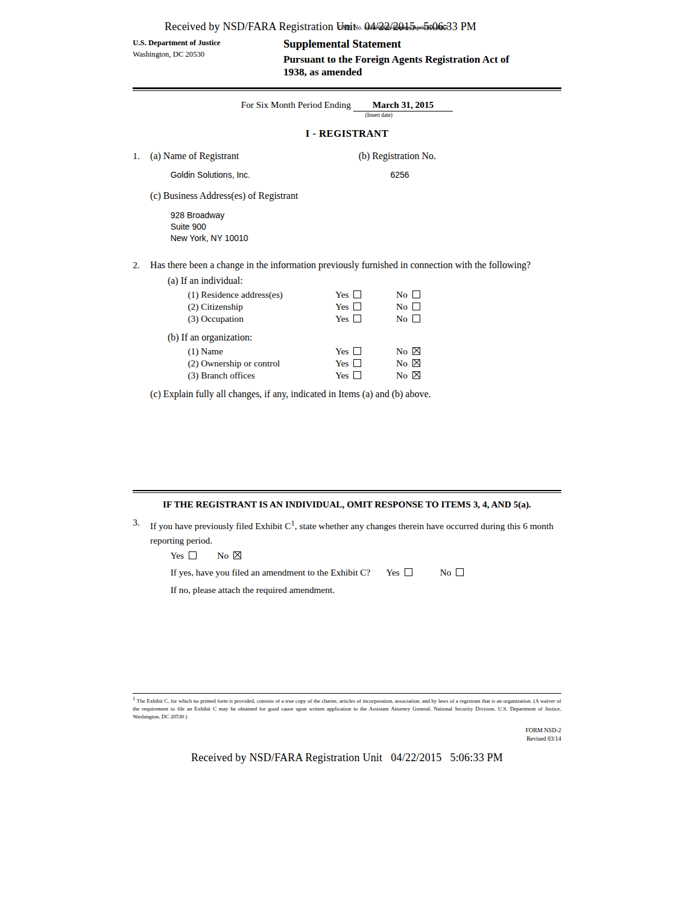Received by NSD/FARA Registration Unit 04/22/2015 5:06:33 PM
OMB No. 1124-0002; Expires April 30, 2017
| U.S. Department of Justice Washington, DC 20530 | Supplemental Statement Pursuant to the Foreign Agents Registration Act of 1938, as amended |
For Six Month Period Ending March 31, 2015
(Insert date)
I - REGISTRANT
1.
(a) Name of Registrant
(b) Registration No.
Goldin Solutions, Inc.
6256
(c) Business Address(es) of Registrant
928 Broadway
Suite 900
New York, NY 10010
2.
Has there been a change in the information previously furnished in connection with the following?
(a) If an individual:
| (1) Residence address(es) | Yes | No |
| (2) Citizenship | Yes | No |
| (3) Occupation | Yes | No |
(b) If an organization:
| (1) Name | Yes | No |
| (2) Ownership or control | Yes | No |
| (3) Branch offices | Yes | No |
(c) Explain fully all changes, if any, indicated in Items (a) and (b) above.
IF THE REGISTRANT IS AN INDIVIDUAL, OMIT RESPONSE TO ITEMS 3, 4, AND 5(a).
3.
If you have previously filed Exhibit C1, state whether any changes therein have occurred during this 6 month reporting period.
Yes No
If yes, have you filed an amendment to the Exhibit C? Yes No
If no, please attach the required amendment.
1 The Exhibit C, for which no printed form is provided, consists of a true copy of the charter, articles of incorporation, association, and by laws of a registrant that is an organization. (A waiver of the requirement to file an Exhibit C may be obtained for good cause upon written application to the Assistant Attorney General, National Security Division, U.S. Department of Justice, Washington, DC 20530.)
FORM NSD-2
Revised 03/14
Received by NSD/FARA Registration Unit 04/22/2015 5:06:33 PM